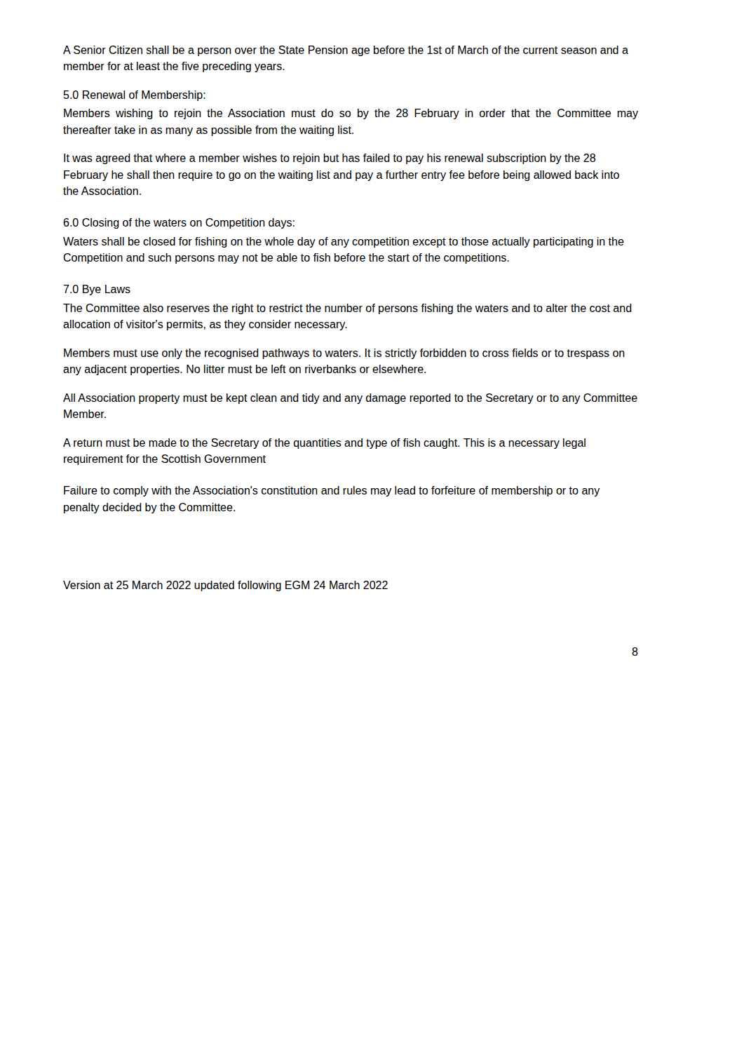A Senior Citizen shall be a person over the State Pension age before the 1st of March of the current season and a member for at least the five preceding years.
5.0 Renewal of Membership:
Members wishing to rejoin the Association must do so by the 28 February in order that the Committee may thereafter take in as many as possible from the waiting list.
It was agreed that where a member wishes to rejoin but has failed to pay his renewal subscription by the 28 February he shall then require to go on the waiting list and pay a further entry fee before being allowed back into the Association.
6.0 Closing of the waters on Competition days:
Waters shall be closed for fishing on the whole day of any competition except to those actually participating in the Competition and such persons may not be able to fish before the start of the competitions.
7.0 Bye Laws
The Committee also reserves the right to restrict the number of persons fishing the waters and to alter the cost and allocation of visitor's permits, as they consider necessary.
Members must use only the recognised pathways to waters. It is strictly forbidden to cross fields or to trespass on any adjacent properties. No litter must be left on riverbanks or elsewhere.
All Association property must be kept clean and tidy and any damage reported to the Secretary or to any Committee Member.
A return must be made to the Secretary of the quantities and type of fish caught. This is a necessary legal requirement for the Scottish Government
Failure to comply with the Association's constitution and rules may lead to forfeiture of membership or to any penalty decided by the Committee.
Version at 25 March 2022 updated following EGM 24 March 2022
8